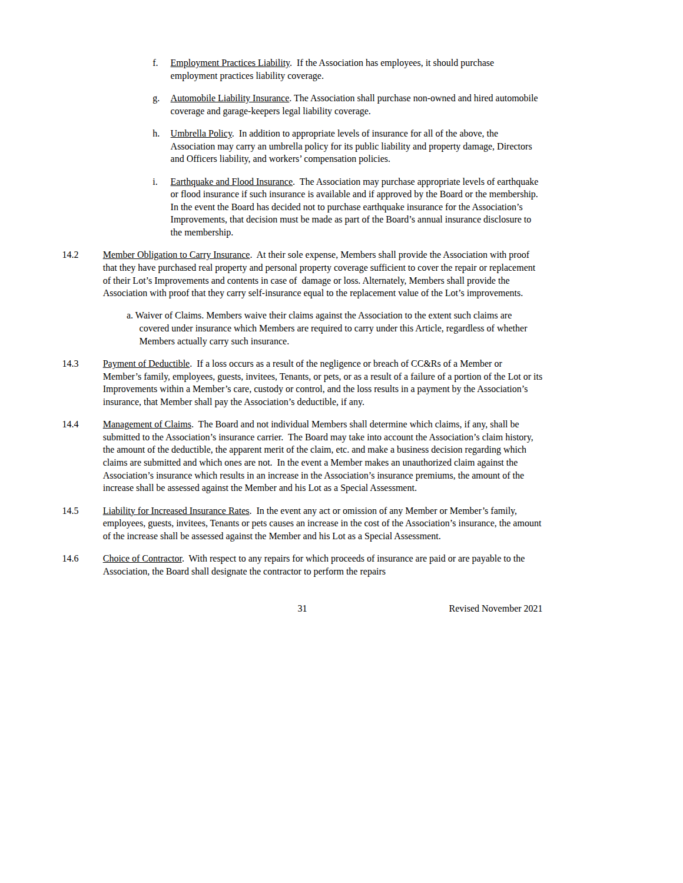f. Employment Practices Liability. If the Association has employees, it should purchase employment practices liability coverage.
g. Automobile Liability Insurance. The Association shall purchase non-owned and hired automobile coverage and garage-keepers legal liability coverage.
h. Umbrella Policy. In addition to appropriate levels of insurance for all of the above, the Association may carry an umbrella policy for its public liability and property damage, Directors and Officers liability, and workers’ compensation policies.
i. Earthquake and Flood Insurance. The Association may purchase appropriate levels of earthquake or flood insurance if such insurance is available and if approved by the Board or the membership. In the event the Board has decided not to purchase earthquake insurance for the Association’s Improvements, that decision must be made as part of the Board’s annual insurance disclosure to the membership.
14.2
Member Obligation to Carry Insurance. At their sole expense, Members shall provide the Association with proof that they have purchased real property and personal property coverage sufficient to cover the repair or replacement of their Lot’s Improvements and contents in case of damage or loss. Alternately, Members shall provide the Association with proof that they carry self-insurance equal to the replacement value of the Lot’s improvements.
a. Waiver of Claims. Members waive their claims against the Association to the extent such claims are covered under insurance which Members are required to carry under this Article, regardless of whether Members actually carry such insurance.
14.3
Payment of Deductible. If a loss occurs as a result of the negligence or breach of CC&Rs of a Member or Member’s family, employees, guests, invitees, Tenants, or pets, or as a result of a failure of a portion of the Lot or its Improvements within a Member’s care, custody or control, and the loss results in a payment by the Association’s insurance, that Member shall pay the Association’s deductible, if any.
14.4
Management of Claims. The Board and not individual Members shall determine which claims, if any, shall be submitted to the Association’s insurance carrier. The Board may take into account the Association’s claim history, the amount of the deductible, the apparent merit of the claim, etc. and make a business decision regarding which claims are submitted and which ones are not. In the event a Member makes an unauthorized claim against the Association’s insurance which results in an increase in the Association’s insurance premiums, the amount of the increase shall be assessed against the Member and his Lot as a Special Assessment.
14.5
Liability for Increased Insurance Rates. In the event any act or omission of any Member or Member’s family, employees, guests, invitees, Tenants or pets causes an increase in the cost of the Association’s insurance, the amount of the increase shall be assessed against the Member and his Lot as a Special Assessment.
14.6
Choice of Contractor. With respect to any repairs for which proceeds of insurance are paid or are payable to the Association, the Board shall designate the contractor to perform the repairs
31
Revised November 2021